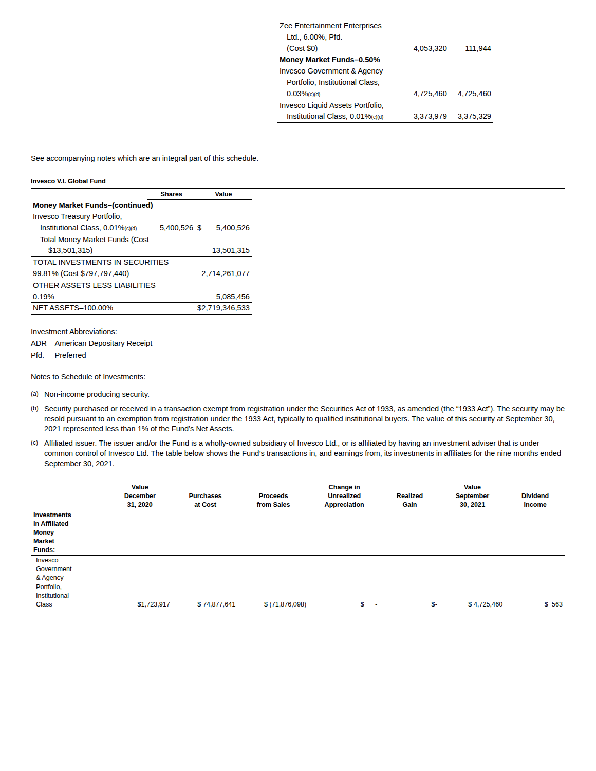| Zee Entertainment Enterprises |
| Ltd., 6.00%, Pfd. |
| (Cost $0) | 4,053,320 | 111,944 |
| Money Market Funds–0.50% |
| Invesco Government & Agency |
| Portfolio, Institutional Class, |
| 0.03% (c)(d) | 4,725,460 | 4,725,460 |
| Invesco Liquid Assets Portfolio, |
| Institutional Class, 0.01% (c)(d) | 3,373,979 | 3,375,329 |
See accompanying notes which are an integral part of this schedule.
Invesco V.I. Global Fund
| | Shares | Value |
| --- | --- | --- |
| Money Market Funds–(continued) |
| Invesco Treasury Portfolio, |
| Institutional Class, 0.01% (c)(d) | 5,400,526 | $ | 5,400,526 |
| Total Money Market Funds (Cost |
| $13,501,315) | | 13,501,315 |
| TOTAL INVESTMENTS IN SECURITIES— |
| 99.81% (Cost $797,797,440) | | 2,714,261,077 |
| OTHER ASSETS LESS LIABILITIES– |
| 0.19% | | 5,085,456 |
| NET ASSETS–100.00% | | $2,719,346,533 |
Investment Abbreviations:
ADR – American Depositary Receipt
Pfd. – Preferred
Notes to Schedule of Investments:
(a) Non-income producing security.
(b) Security purchased or received in a transaction exempt from registration under the Securities Act of 1933, as amended (the “1933 Act”). The security may be resold pursuant to an exemption from registration under the 1933 Act, typically to qualified institutional buyers. The value of this security at September 30, 2021 represented less than 1% of the Fund’s Net Assets.
(c) Affiliated issuer. The issuer and/or the Fund is a wholly-owned subsidiary of Invesco Ltd., or is affiliated by having an investment adviser that is under common control of Invesco Ltd. The table below shows the Fund’s transactions in, and earnings from, its investments in affiliates for the nine months ended September 30, 2021.
| | Value December 31, 2020 | Purchases at Cost | Proceeds from Sales | Change in Unrealized Appreciation | Realized Gain | Value September 30, 2021 | Dividend Income |
| --- | --- | --- | --- | --- | --- | --- | --- |
| Investments in Affiliated Money Market Funds: | |
| Invesco Government & Agency Portfolio, Institutional Class | $1,723,917 | $ 74,877,641 | $ (71,876,098) | $ - | $- | $ 4,725,460 | $ 563 |